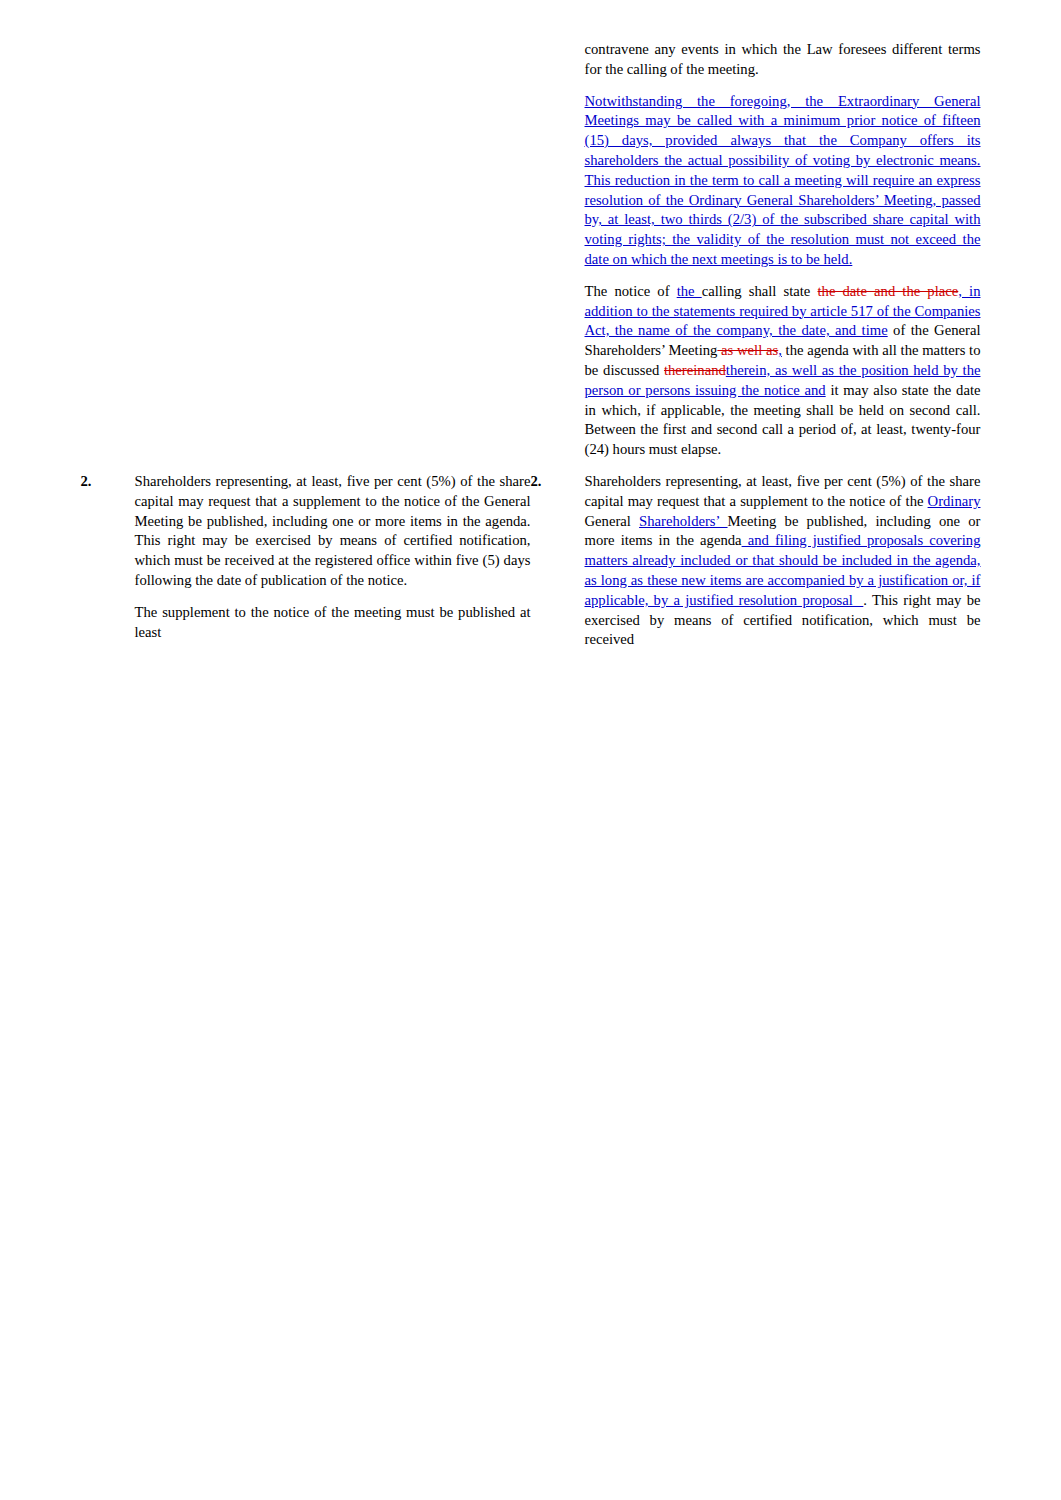| | | | contravene any events in which the Law foresees different terms for the calling of the meeting. Notwithstanding the foregoing, the Extraordinary General Meetings may be called with a minimum prior notice of fifteen (15) days, provided always that the Company offers its shareholders the actual possibility of voting by electronic means. This reduction in the term to call a meeting will require an express resolution of the Ordinary General Shareholders’ Meeting, passed by, at least, two thirds (2/3) of the subscribed share capital with voting rights; the validity of the resolution must not exceed the date on which the next meetings is to be held. The notice of the calling shall state the date and the place , in addition to the statements required by article 517 of the Companies Act, the name of the company, the date, and time of the General Shareholders’ Meeting as well as , the agenda with all the matters to be discussed thereinand therein, as well as the position held by the person or persons issuing the notice and it may also state the date in which, if applicable, the meeting shall be held on second call. Between the first and second call a period of, at least, twenty-four (24) hours must elapse. |
| 2. | Shareholders representing, at least, five per cent (5%) of the share capital may request that a supplement to the notice of the General Meeting be published, including one or more items in the agenda. This right may be exercised by means of certified notification, which must be received at the registered office within five (5) days following the date of publication of the notice. The supplement to the notice of the meeting must be published at least | 2. | Shareholders representing, at least, five per cent (5%) of the share capital may request that a supplement to the notice of the Ordinary General Shareholders’ Meeting be published, including one or more items in the agenda and filing justified proposals covering matters already included or that should be included in the agenda, as long as these new items are accompanied by a justification or, if applicable, by a justified resolution proposal . This right may be exercised by means of certified notification, which must be received |